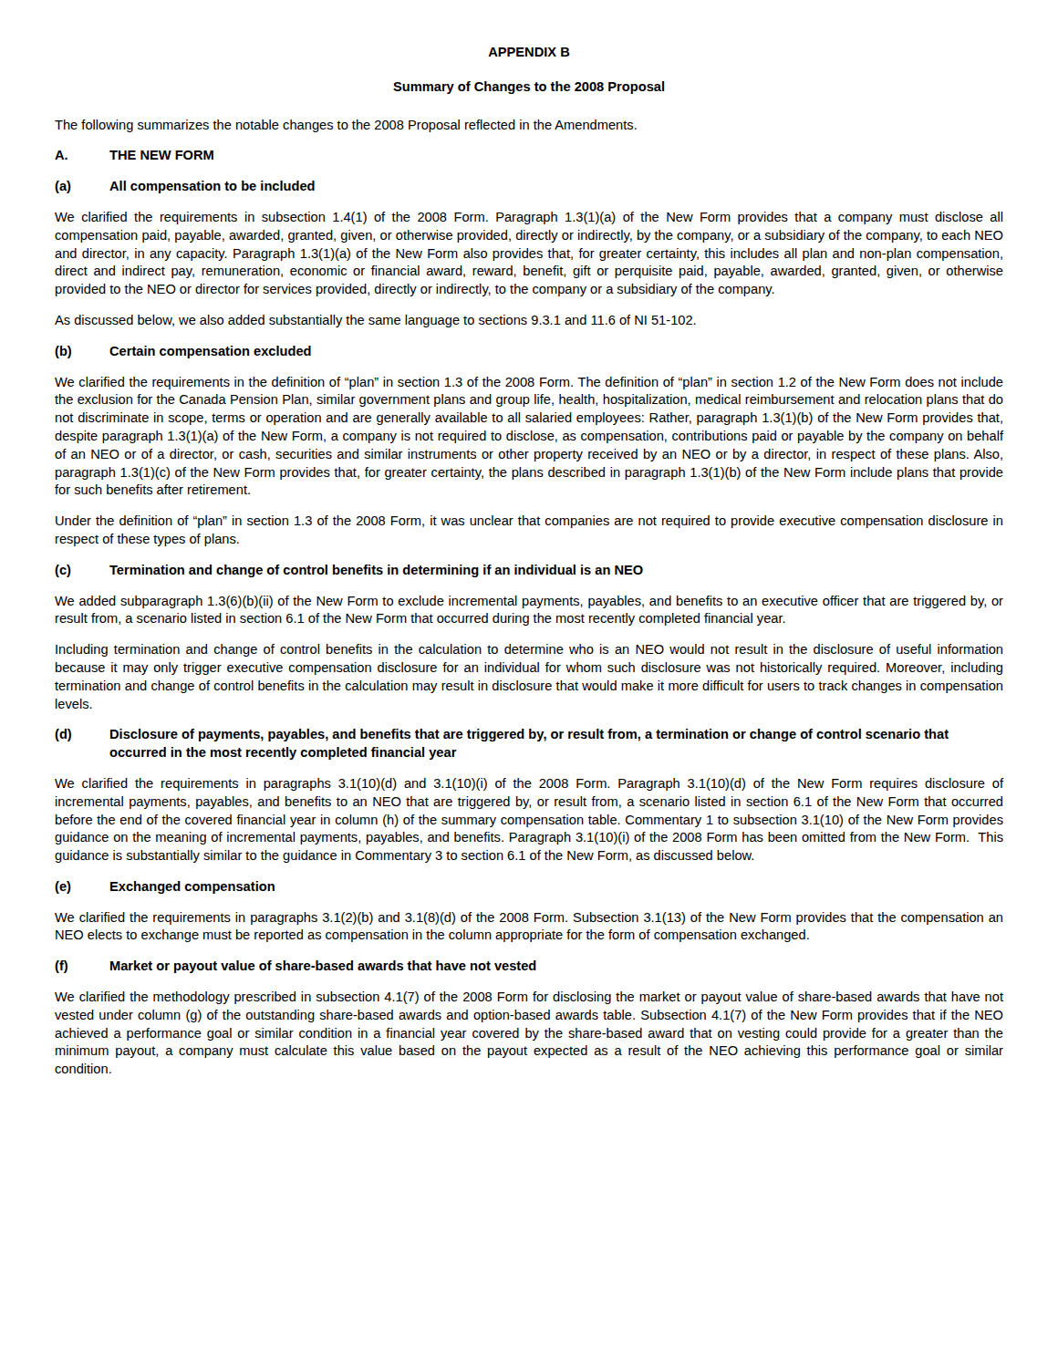APPENDIX B
Summary of Changes to the 2008 Proposal
The following summarizes the notable changes to the 2008 Proposal reflected in the Amendments.
A. THE NEW FORM
(a) All compensation to be included
We clarified the requirements in subsection 1.4(1) of the 2008 Form. Paragraph 1.3(1)(a) of the New Form provides that a company must disclose all compensation paid, payable, awarded, granted, given, or otherwise provided, directly or indirectly, by the company, or a subsidiary of the company, to each NEO and director, in any capacity. Paragraph 1.3(1)(a) of the New Form also provides that, for greater certainty, this includes all plan and non-plan compensation, direct and indirect pay, remuneration, economic or financial award, reward, benefit, gift or perquisite paid, payable, awarded, granted, given, or otherwise provided to the NEO or director for services provided, directly or indirectly, to the company or a subsidiary of the company.
As discussed below, we also added substantially the same language to sections 9.3.1 and 11.6 of NI 51-102.
(b) Certain compensation excluded
We clarified the requirements in the definition of “plan” in section 1.3 of the 2008 Form. The definition of “plan” in section 1.2 of the New Form does not include the exclusion for the Canada Pension Plan, similar government plans and group life, health, hospitalization, medical reimbursement and relocation plans that do not discriminate in scope, terms or operation and are generally available to all salaried employees: Rather, paragraph 1.3(1)(b) of the New Form provides that, despite paragraph 1.3(1)(a) of the New Form, a company is not required to disclose, as compensation, contributions paid or payable by the company on behalf of an NEO or of a director, or cash, securities and similar instruments or other property received by an NEO or by a director, in respect of these plans. Also, paragraph 1.3(1)(c) of the New Form provides that, for greater certainty, the plans described in paragraph 1.3(1)(b) of the New Form include plans that provide for such benefits after retirement.
Under the definition of “plan” in section 1.3 of the 2008 Form, it was unclear that companies are not required to provide executive compensation disclosure in respect of these types of plans.
(c) Termination and change of control benefits in determining if an individual is an NEO
We added subparagraph 1.3(6)(b)(ii) of the New Form to exclude incremental payments, payables, and benefits to an executive officer that are triggered by, or result from, a scenario listed in section 6.1 of the New Form that occurred during the most recently completed financial year.
Including termination and change of control benefits in the calculation to determine who is an NEO would not result in the disclosure of useful information because it may only trigger executive compensation disclosure for an individual for whom such disclosure was not historically required. Moreover, including termination and change of control benefits in the calculation may result in disclosure that would make it more difficult for users to track changes in compensation levels.
(d) Disclosure of payments, payables, and benefits that are triggered by, or result from, a termination or change of control scenario that occurred in the most recently completed financial year
We clarified the requirements in paragraphs 3.1(10)(d) and 3.1(10)(i) of the 2008 Form. Paragraph 3.1(10)(d) of the New Form requires disclosure of incremental payments, payables, and benefits to an NEO that are triggered by, or result from, a scenario listed in section 6.1 of the New Form that occurred before the end of the covered financial year in column (h) of the summary compensation table. Commentary 1 to subsection 3.1(10) of the New Form provides guidance on the meaning of incremental payments, payables, and benefits. Paragraph 3.1(10)(i) of the 2008 Form has been omitted from the New Form. This guidance is substantially similar to the guidance in Commentary 3 to section 6.1 of the New Form, as discussed below.
(e) Exchanged compensation
We clarified the requirements in paragraphs 3.1(2)(b) and 3.1(8)(d) of the 2008 Form. Subsection 3.1(13) of the New Form provides that the compensation an NEO elects to exchange must be reported as compensation in the column appropriate for the form of compensation exchanged.
(f) Market or payout value of share-based awards that have not vested
We clarified the methodology prescribed in subsection 4.1(7) of the 2008 Form for disclosing the market or payout value of share-based awards that have not vested under column (g) of the outstanding share-based awards and option-based awards table. Subsection 4.1(7) of the New Form provides that if the NEO achieved a performance goal or similar condition in a financial year covered by the share-based award that on vesting could provide for a greater than the minimum payout, a company must calculate this value based on the payout expected as a result of the NEO achieving this performance goal or similar condition.